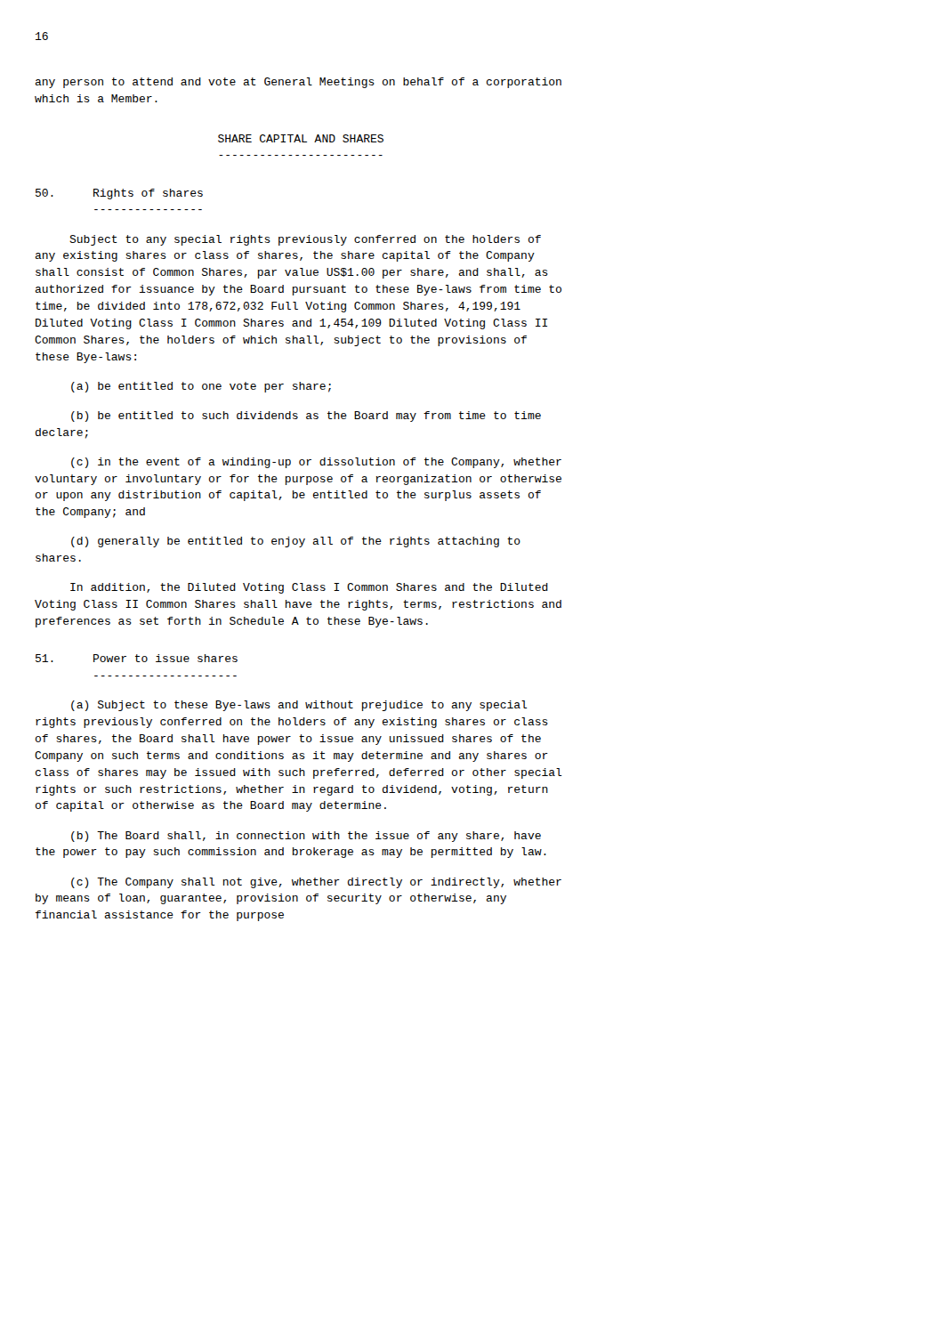16
any person to attend and vote at General Meetings on behalf of a corporation which is a Member.
SHARE CAPITAL AND SHARES ------------------------
50. Rights of shares ----------------
Subject to any special rights previously conferred on the holders of any existing shares or class of shares, the share capital of the Company shall consist of Common Shares, par value US$1.00 per share, and shall, as authorized for issuance by the Board pursuant to these Bye-laws from time to time, be divided into 178,672,032 Full Voting Common Shares, 4,199,191 Diluted Voting Class I Common Shares and 1,454,109 Diluted Voting Class II Common Shares, the holders of which shall, subject to the provisions of these Bye-laws:
(a) be entitled to one vote per share;
(b) be entitled to such dividends as the Board may from time to time declare;
(c) in the event of a winding-up or dissolution of the Company, whether voluntary or involuntary or for the purpose of a reorganization or otherwise or upon any distribution of capital, be entitled to the surplus assets of the Company; and
(d) generally be entitled to enjoy all of the rights attaching to shares.
In addition, the Diluted Voting Class I Common Shares and the Diluted Voting Class II Common Shares shall have the rights, terms, restrictions and preferences as set forth in Schedule A to these Bye-laws.
51. Power to issue shares ---------------------
(a) Subject to these Bye-laws and without prejudice to any special rights previously conferred on the holders of any existing shares or class of shares, the Board shall have power to issue any unissued shares of the Company on such terms and conditions as it may determine and any shares or class of shares may be issued with such preferred, deferred or other special rights or such restrictions, whether in regard to dividend, voting, return of capital or otherwise as the Board may determine.
(b) The Board shall, in connection with the issue of any share, have the power to pay such commission and brokerage as may be permitted by law.
(c) The Company shall not give, whether directly or indirectly, whether by means of loan, guarantee, provision of security or otherwise, any financial assistance for the purpose